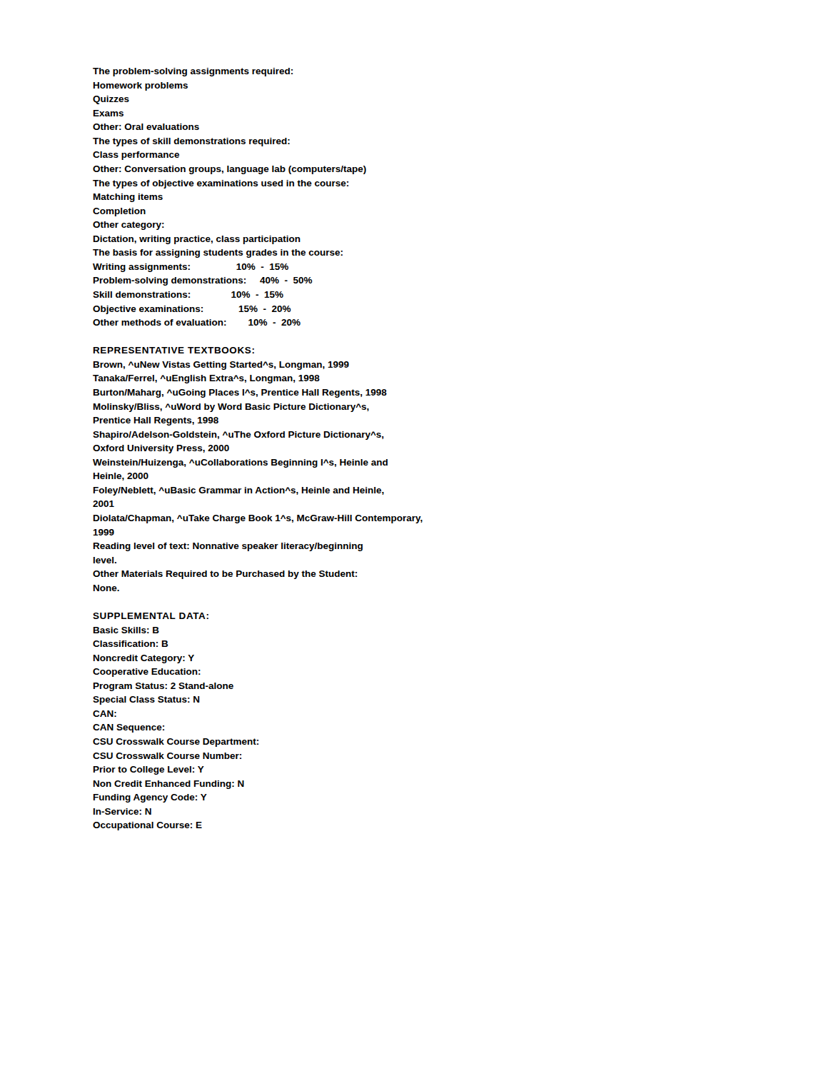The problem-solving assignments required:
Homework problems
Quizzes
Exams
Other: Oral evaluations
The types of skill demonstrations required:
Class performance
Other: Conversation groups, language lab (computers/tape)
The types of objective examinations used in the course:
Matching items
Completion
Other category:
Dictation, writing practice, class participation
The basis for assigning students grades in the course:
Writing assignments: 10% - 15%
Problem-solving demonstrations: 40% - 50%
Skill demonstrations: 10% - 15%
Objective examinations: 15% - 20%
Other methods of evaluation: 10% - 20%
REPRESENTATIVE TEXTBOOKS:
Brown, ^uNew Vistas Getting Started^s, Longman, 1999
Tanaka/Ferrel, ^uEnglish Extra^s, Longman, 1998
Burton/Maharg, ^uGoing Places I^s, Prentice Hall Regents, 1998
Molinsky/Bliss, ^uWord by Word Basic Picture Dictionary^s,
Prentice Hall Regents, 1998
Shapiro/Adelson-Goldstein, ^uThe Oxford Picture Dictionary^s,
Oxford University Press, 2000
Weinstein/Huizenga, ^uCollaborations Beginning I^s, Heinle and
Heinle, 2000
Foley/Neblett, ^uBasic Grammar in Action^s, Heinle and Heinle,
2001
Diolata/Chapman, ^uTake Charge Book 1^s, McGraw-Hill Contemporary,
1999
Reading level of text: Nonnative speaker literacy/beginning
level.
Other Materials Required to be Purchased by the Student:
None.
SUPPLEMENTAL DATA:
Basic Skills: B
Classification: B
Noncredit Category: Y
Cooperative Education:
Program Status: 2 Stand-alone
Special Class Status: N
CAN:
CAN Sequence:
CSU Crosswalk Course Department:
CSU Crosswalk Course Number:
Prior to College Level: Y
Non Credit Enhanced Funding: N
Funding Agency Code: Y
In-Service: N
Occupational Course: E